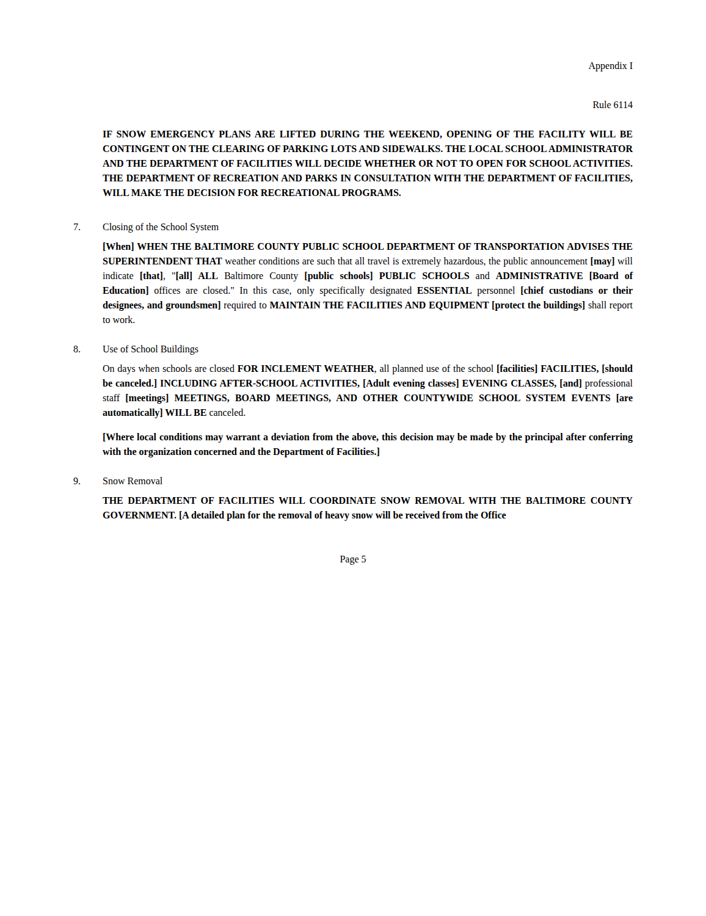Appendix I
Rule 6114
IF SNOW EMERGENCY PLANS ARE LIFTED DURING THE WEEKEND, OPENING OF THE FACILITY WILL BE CONTINGENT ON THE CLEARING OF PARKING LOTS AND SIDEWALKS. THE LOCAL SCHOOL ADMINISTRATOR AND THE DEPARTMENT OF FACILITIES WILL DECIDE WHETHER OR NOT TO OPEN FOR SCHOOL ACTIVITIES. THE DEPARTMENT OF RECREATION AND PARKS IN CONSULTATION WITH THE DEPARTMENT OF FACILITIES, WILL MAKE THE DECISION FOR RECREATIONAL PROGRAMS.
7.
Closing of the School System
[When] WHEN THE BALTIMORE COUNTY PUBLIC SCHOOL DEPARTMENT OF TRANSPORTATION ADVISES THE SUPERINTENDENT THAT weather conditions are such that all travel is extremely hazardous, the public announcement [may] will indicate [that], "[all] ALL Baltimore County [public schools] PUBLIC SCHOOLS and ADMINISTRATIVE [Board of Education] offices are closed." In this case, only specifically designated ESSENTIAL personnel [chief custodians or their designees, and groundsmen] required to MAINTAIN THE FACILITIES AND EQUIPMENT [protect the buildings] shall report to work.
8.
Use of School Buildings
On days when schools are closed FOR INCLEMENT WEATHER, all planned use of the school [facilities] FACILITIES, [should be canceled.] INCLUDING AFTER-SCHOOL ACTIVITIES, [Adult evening classes] EVENING CLASSES, [and] professional staff [meetings] MEETINGS, BOARD MEETINGS, AND OTHER COUNTYWIDE SCHOOL SYSTEM EVENTS [are automatically] WILL BE canceled.
[Where local conditions may warrant a deviation from the above, this decision may be made by the principal after conferring with the organization concerned and the Department of Facilities.]
9.
Snow Removal
THE DEPARTMENT OF FACILITIES WILL COORDINATE SNOW REMOVAL WITH THE BALTIMORE COUNTY GOVERNMENT. [A detailed plan for the removal of heavy snow will be received from the Office
Page 5